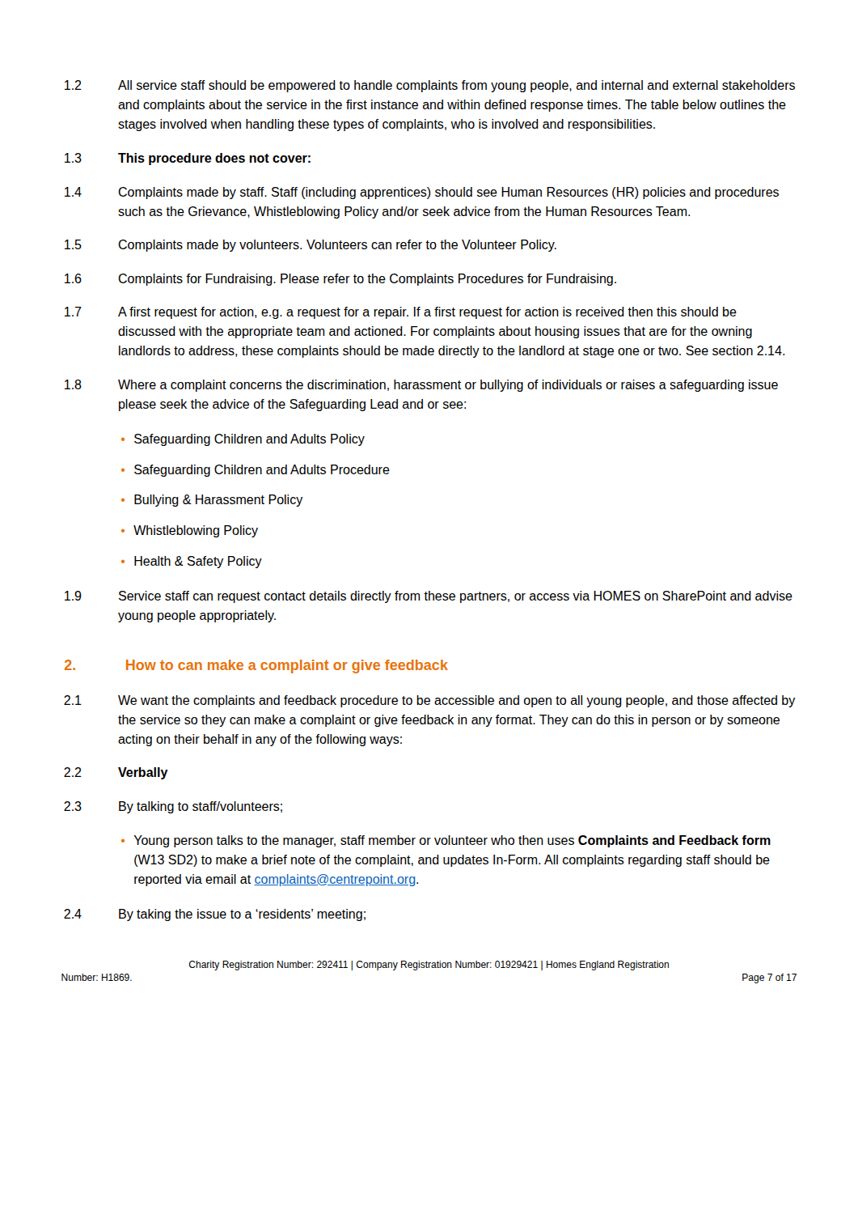1.2
All service staff should be empowered to handle complaints from young people, and internal and external stakeholders and complaints about the service in the first instance and within defined response times. The table below outlines the stages involved when handling these types of complaints, who is involved and responsibilities.
1.3
This procedure does not cover:
1.4
Complaints made by staff. Staff (including apprentices) should see Human Resources (HR) policies and procedures such as the Grievance, Whistleblowing Policy and/or seek advice from the Human Resources Team.
1.5
Complaints made by volunteers. Volunteers can refer to the Volunteer Policy.
1.6
Complaints for Fundraising. Please refer to the Complaints Procedures for Fundraising.
1.7
A first request for action, e.g. a request for a repair. If a first request for action is received then this should be discussed with the appropriate team and actioned. For complaints about housing issues that are for the owning landlords to address, these complaints should be made directly to the landlord at stage one or two. See section 2.14.
1.8
Where a complaint concerns the discrimination, harassment or bullying of individuals or raises a safeguarding issue please seek the advice of the Safeguarding Lead and or see:
Safeguarding Children and Adults Policy
Safeguarding Children and Adults Procedure
Bullying & Harassment Policy
Whistleblowing Policy
Health & Safety Policy
1.9
Service staff can request contact details directly from these partners, or access via HOMES on SharePoint and advise young people appropriately.
2. How to can make a complaint or give feedback
2.1
We want the complaints and feedback procedure to be accessible and open to all young people, and those affected by the service so they can make a complaint or give feedback in any format. They can do this in person or by someone acting on their behalf in any of the following ways:
2.2
Verbally
2.3
By talking to staff/volunteers;
Young person talks to the manager, staff member or volunteer who then uses Complaints and Feedback form (W13 SD2) to make a brief note of the complaint, and updates In-Form. All complaints regarding staff should be reported via email at complaints@centrepoint.org.
2.4
By taking the issue to a ‘residents’ meeting;
Charity Registration Number: 292411 | Company Registration Number: 01929421 | Homes England Registration
Number: H1869. Page 7 of 17